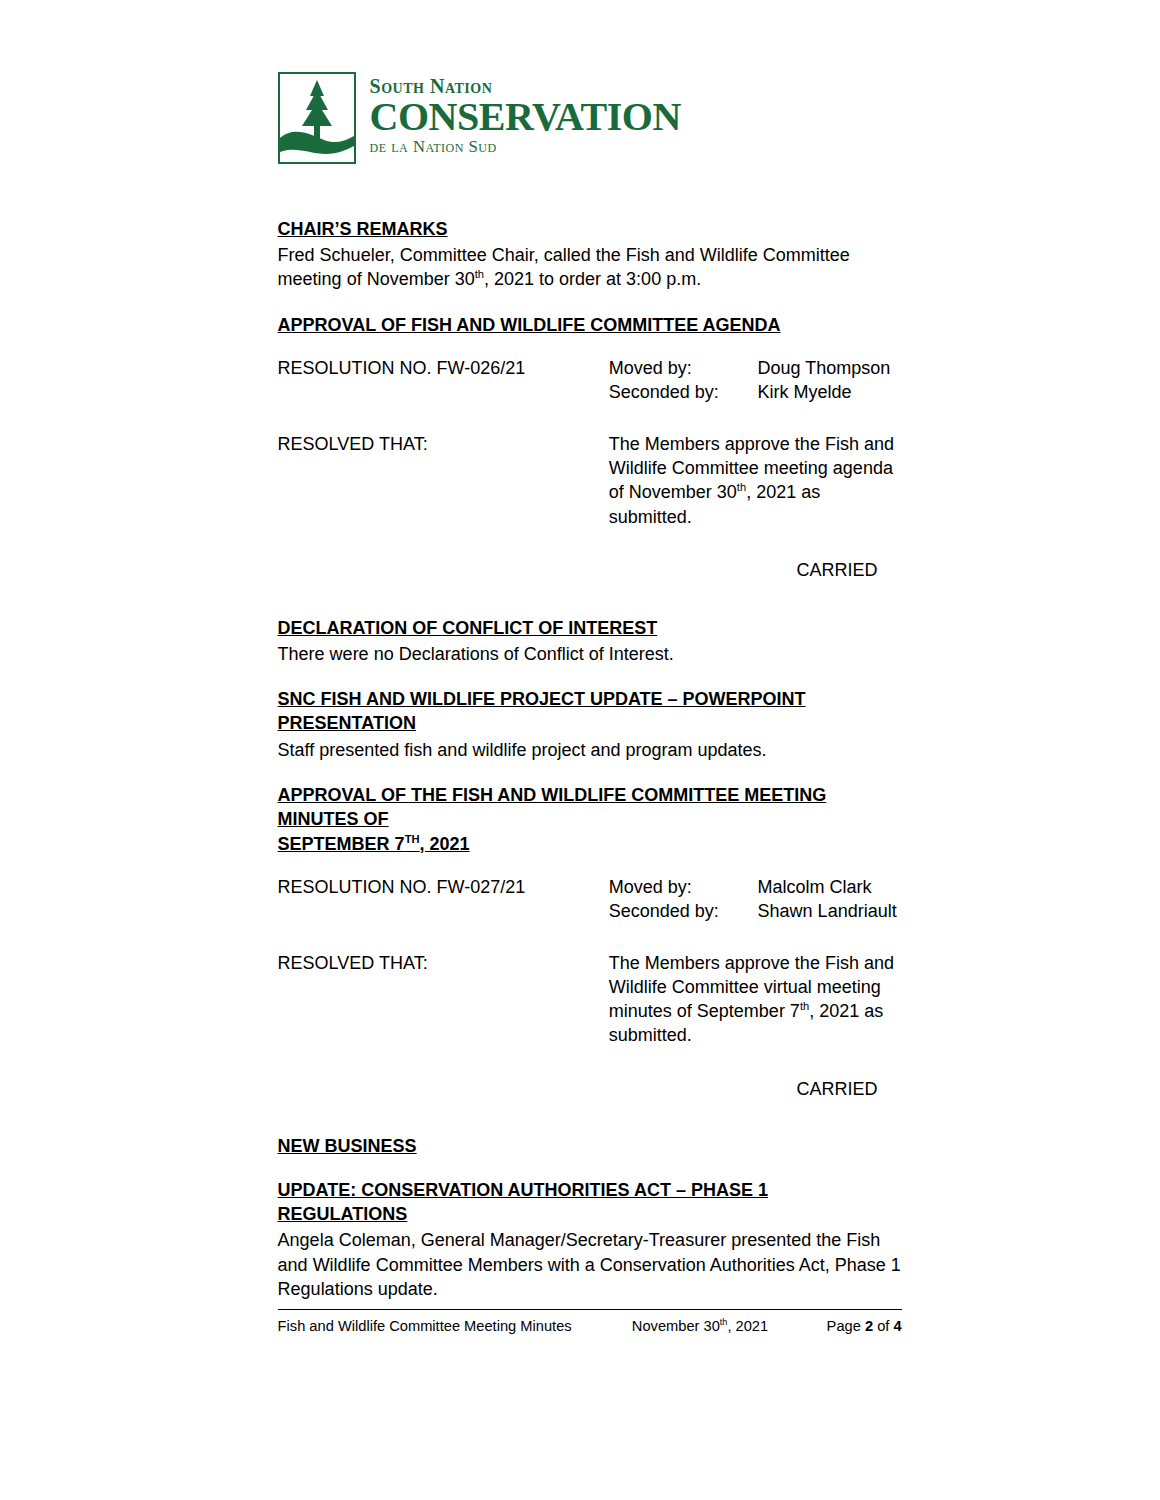South Nation
CONSERVATION
de la Nation Sud
Chair’s Remarks
Fred Schueler, Committee Chair, called the Fish and Wildlife Committee meeting of November 30th, 2021 to order at 3:00 p.m.
Approval of Fish and Wildlife Committee Agenda
RESOLUTION NO. FW-026/21
Moved by:
Doug Thompson
Seconded by:
Kirk Myelde
RESOLVED THAT:
The Members approve the Fish and Wildlife Committee meeting agenda of November 30th, 2021 as submitted.
CARRIED
Declaration of Conflict of Interest
There were no Declarations of Conflict of Interest.
SNC Fish and Wildlife Project Update – PowerPoint Presentation
Staff presented fish and wildlife project and program updates.
Approval of the Fish and Wildlife Committee Meeting Minutes of
September 7th, 2021
RESOLUTION NO. FW-027/21
Moved by:
Malcolm Clark
Seconded by:
Shawn Landriault
RESOLVED THAT:
The Members approve the Fish and Wildlife Committee virtual meeting minutes of September 7th, 2021 as submitted.
CARRIED
New Business
Update: Conservation Authorities Act – Phase 1 Regulations
Angela Coleman, General Manager/Secretary-Treasurer presented the Fish and Wildlife Committee Members with a Conservation Authorities Act, Phase 1 Regulations update.
Fish and Wildlife Committee Meeting Minutes
November 30th, 2021
Page 2 of 4